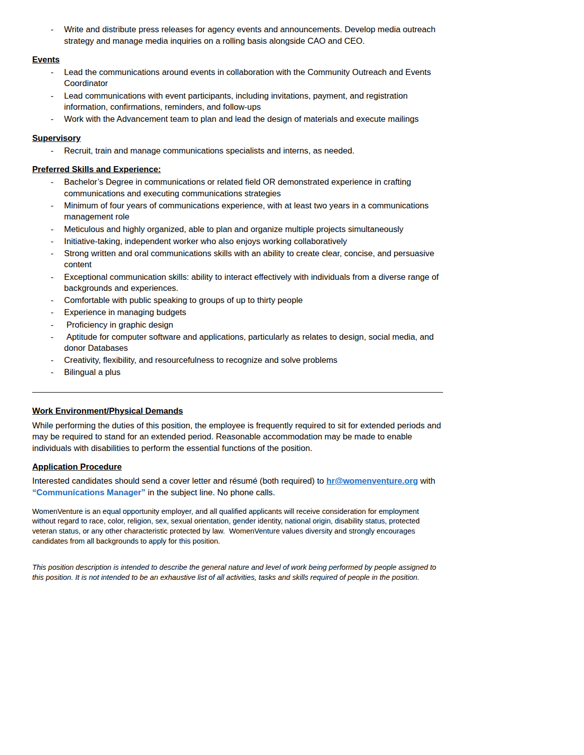Write and distribute press releases for agency events and announcements. Develop media outreach strategy and manage media inquiries on a rolling basis alongside CAO and CEO.
Events
Lead the communications around events in collaboration with the Community Outreach and Events Coordinator
Lead communications with event participants, including invitations, payment, and registration information, confirmations, reminders, and follow-ups
Work with the Advancement team to plan and lead the design of materials and execute mailings
Supervisory
Recruit, train and manage communications specialists and interns, as needed.
Preferred Skills and Experience:
Bachelor’s Degree in communications or related field OR demonstrated experience in crafting communications and executing communications strategies
Minimum of four years of communications experience, with at least two years in a communications management role
Meticulous and highly organized, able to plan and organize multiple projects simultaneously
Initiative-taking, independent worker who also enjoys working collaboratively
Strong written and oral communications skills with an ability to create clear, concise, and persuasive content
Exceptional communication skills: ability to interact effectively with individuals from a diverse range of backgrounds and experiences.
Comfortable with public speaking to groups of up to thirty people
Experience in managing budgets
Proficiency in graphic design
Aptitude for computer software and applications, particularly as relates to design, social media, and donor Databases
Creativity, flexibility, and resourcefulness to recognize and solve problems
Bilingual a plus
Work Environment/Physical Demands
While performing the duties of this position, the employee is frequently required to sit for extended periods and may be required to stand for an extended period. Reasonable accommodation may be made to enable individuals with disabilities to perform the essential functions of the position.
Application Procedure
Interested candidates should send a cover letter and résumé (both required) to hr@womenventure.org with “Communications Manager” in the subject line. No phone calls.
WomenVenture is an equal opportunity employer, and all qualified applicants will receive consideration for employment without regard to race, color, religion, sex, sexual orientation, gender identity, national origin, disability status, protected veteran status, or any other characteristic protected by law. WomenVenture values diversity and strongly encourages candidates from all backgrounds to apply for this position.
This position description is intended to describe the general nature and level of work being performed by people assigned to this position. It is not intended to be an exhaustive list of all activities, tasks and skills required of people in the position.